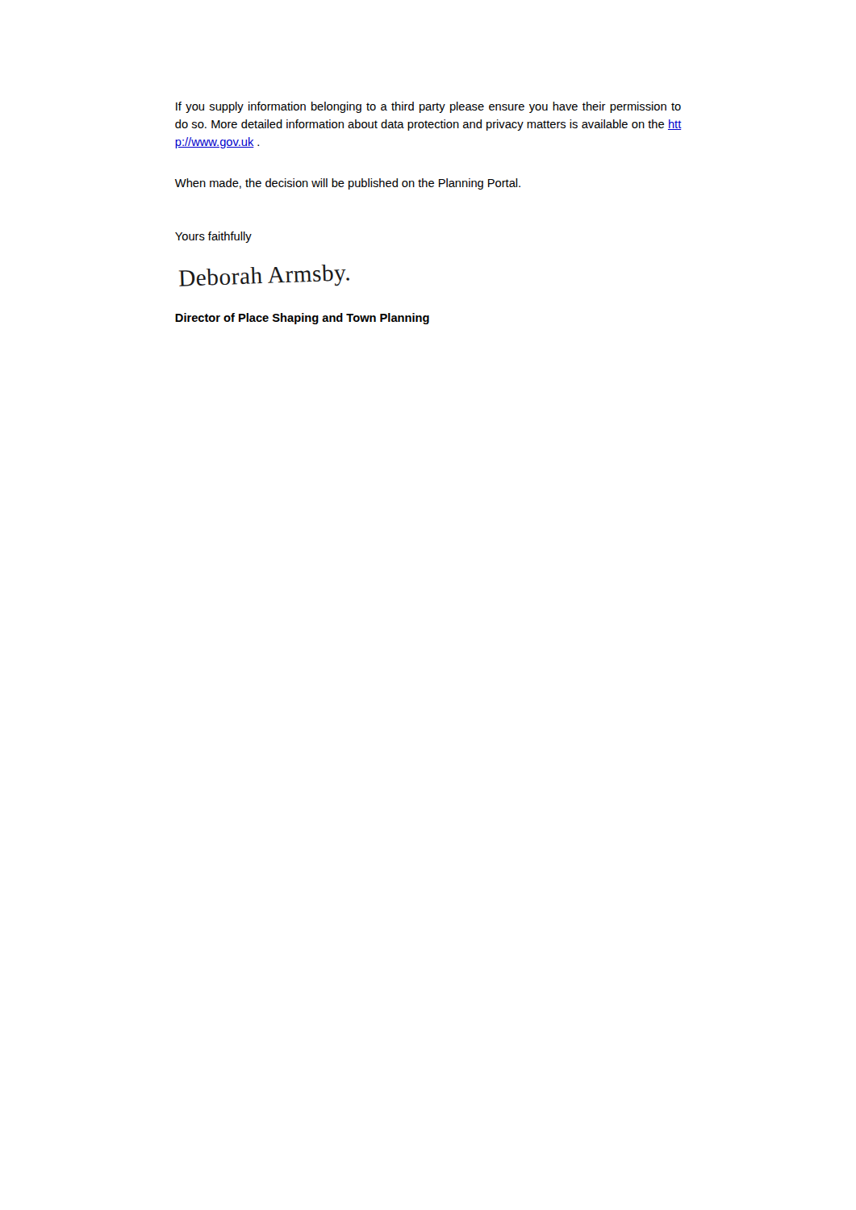If you supply information belonging to a third party please ensure you have their permission to do so. More detailed information about data protection and privacy matters is available on the http://www.gov.uk .
When made, the decision will be published on the Planning Portal.
Yours faithfully
Deborah Armsby.
Director of Place Shaping and Town Planning